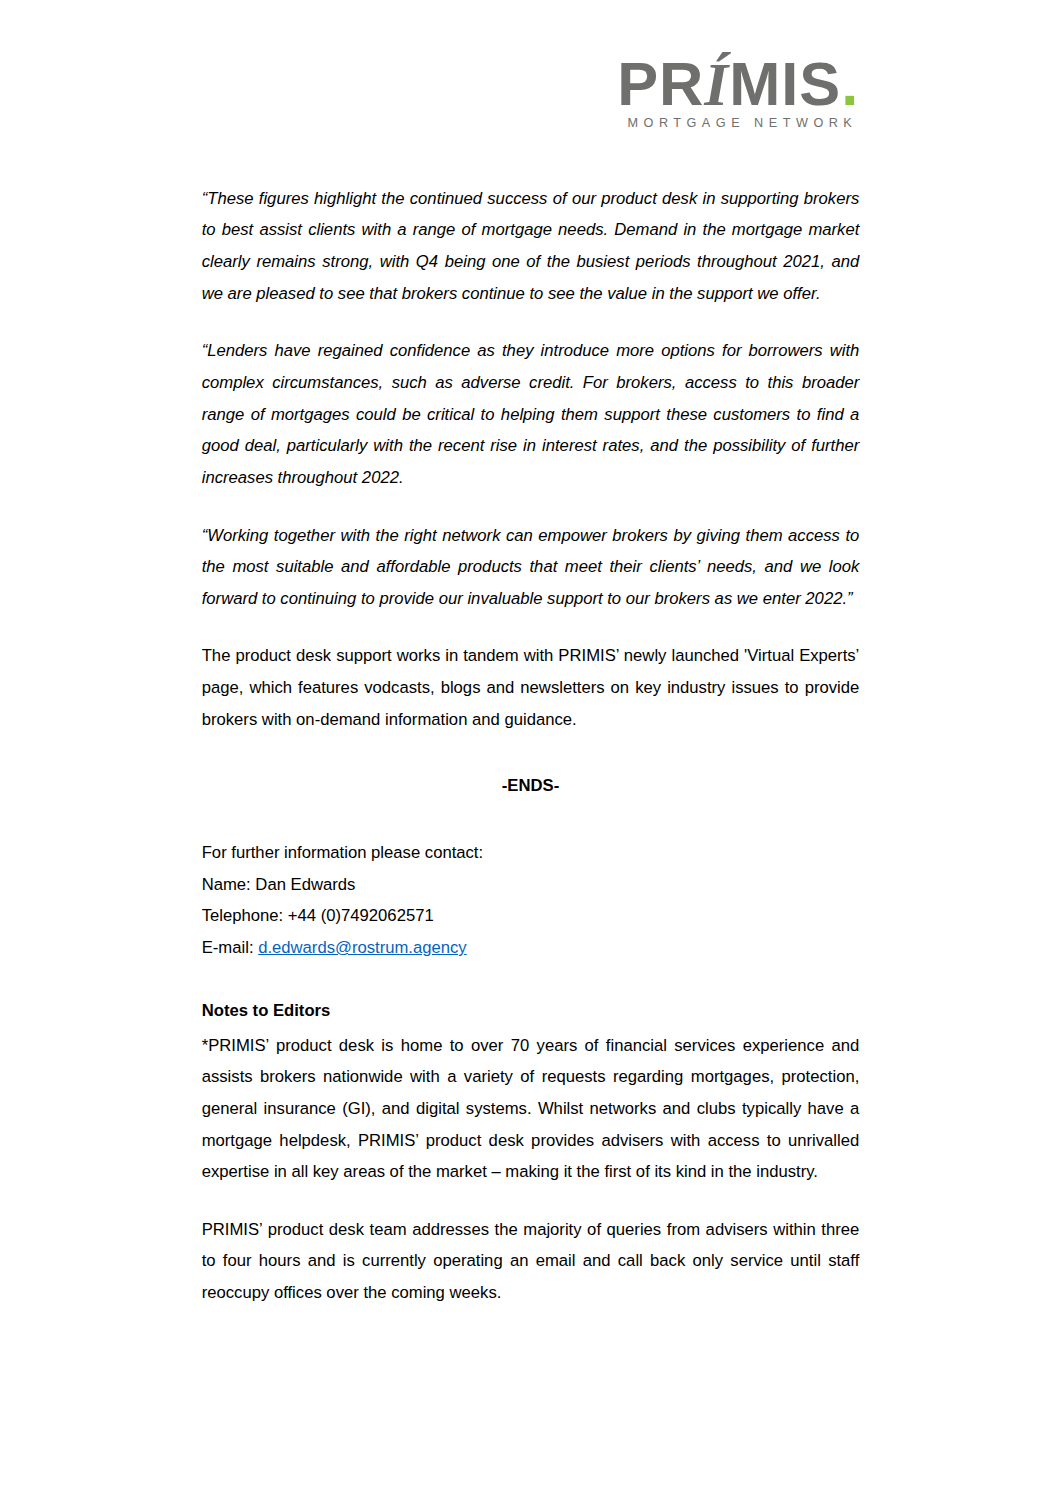PRÍMIS.
MORTGAGE NETWORK
“These figures highlight the continued success of our product desk in supporting brokers to best assist clients with a range of mortgage needs. Demand in the mortgage market clearly remains strong, with Q4 being one of the busiest periods throughout 2021, and we are pleased to see that brokers continue to see the value in the support we offer.
“Lenders have regained confidence as they introduce more options for borrowers with complex circumstances, such as adverse credit. For brokers, access to this broader range of mortgages could be critical to helping them support these customers to find a good deal, particularly with the recent rise in interest rates, and the possibility of further increases throughout 2022.
“Working together with the right network can empower brokers by giving them access to the most suitable and affordable products that meet their clients’ needs, and we look forward to continuing to provide our invaluable support to our brokers as we enter 2022.”
The product desk support works in tandem with PRIMIS’ newly launched 'Virtual Experts’ page, which features vodcasts, blogs and newsletters on key industry issues to provide brokers with on-demand information and guidance.
-ENDS-
For further information please contact:
Name: Dan Edwards
Telephone: +44 (0)7492062571
E-mail: d.edwards@rostrum.agency
Notes to Editors
*PRIMIS’ product desk is home to over 70 years of financial services experience and assists brokers nationwide with a variety of requests regarding mortgages, protection, general insurance (GI), and digital systems. Whilst networks and clubs typically have a mortgage helpdesk, PRIMIS’ product desk provides advisers with access to unrivalled expertise in all key areas of the market – making it the first of its kind in the industry.
PRIMIS’ product desk team addresses the majority of queries from advisers within three to four hours and is currently operating an email and call back only service until staff reoccupy offices over the coming weeks.